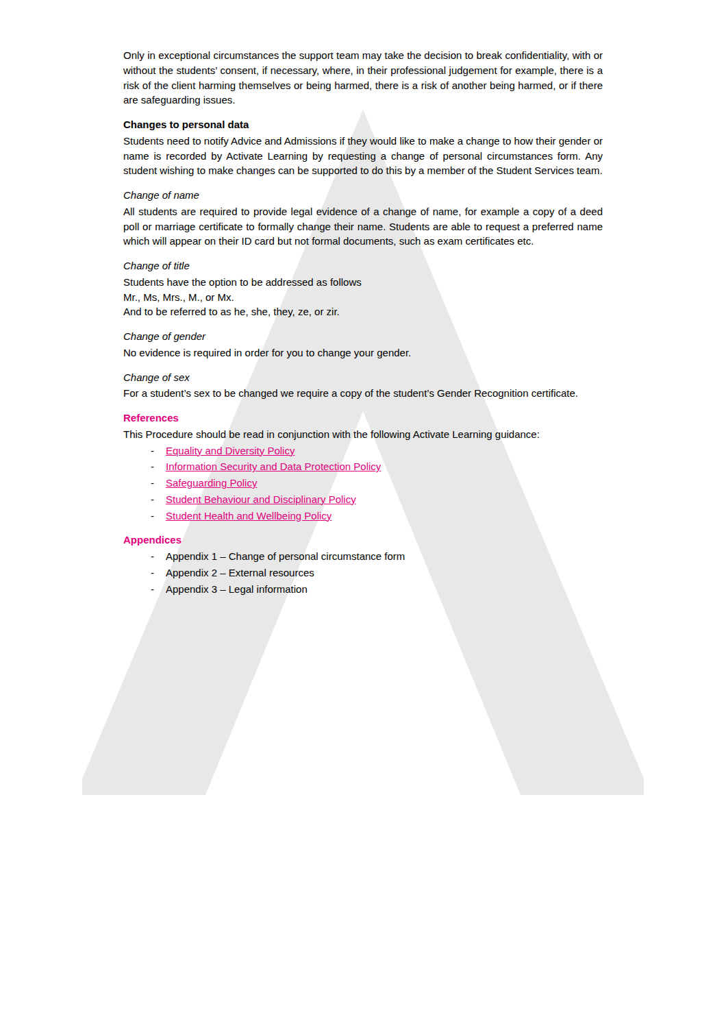Only in exceptional circumstances the support team may take the decision to break confidentiality, with or without the students’ consent, if necessary, where, in their professional judgement for example, there is a risk of the client harming themselves or being harmed, there is a risk of another being harmed, or if there are safeguarding issues.
Changes to personal data
Students need to notify Advice and Admissions if they would like to make a change to how their gender or name is recorded by Activate Learning by requesting a change of personal circumstances form. Any student wishing to make changes can be supported to do this by a member of the Student Services team.
Change of name
All students are required to provide legal evidence of a change of name, for example a copy of a deed poll or marriage certificate to formally change their name. Students are able to request a preferred name which will appear on their ID card but not formal documents, such as exam certificates etc.
Change of title
Students have the option to be addressed as follows
Mr., Ms, Mrs., M., or Mx.
And to be referred to as he, she, they, ze, or zir.
Change of gender
No evidence is required in order for you to change your gender.
Change of sex
For a student’s sex to be changed we require a copy of the student’s Gender Recognition certificate.
References
This Procedure should be read in conjunction with the following Activate Learning guidance:
Equality and Diversity Policy
Information Security and Data Protection Policy
Safeguarding Policy
Student Behaviour and Disciplinary Policy
Student Health and Wellbeing Policy
Appendices
Appendix 1 – Change of personal circumstance form
Appendix 2 – External resources
Appendix 3 – Legal information